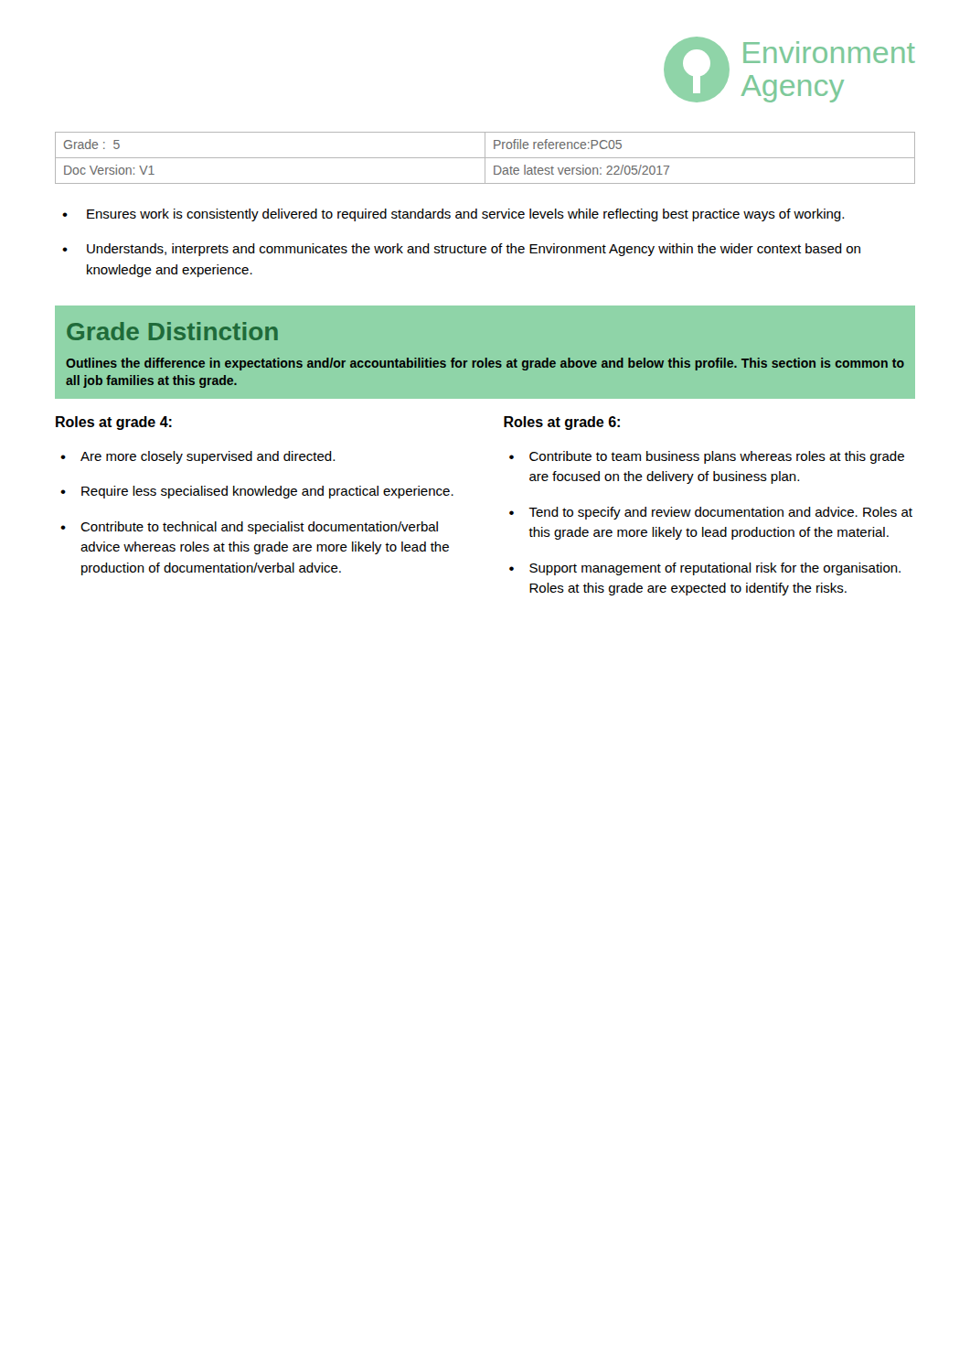Environment
Agency
| Grade : 5 | Profile reference:PC05 |
| Doc Version: V1 | Date latest version: 22/05/2017 |
Ensures work is consistently delivered to required standards and service levels while reflecting best practice ways of working.
Understands, interprets and communicates the work and structure of the Environment Agency within the wider context based on knowledge and experience.
Grade Distinction
Outlines the difference in expectations and/or accountabilities for roles at grade above and below this profile. This section is common to all job families at this grade.
Roles at grade 4:
Are more closely supervised and directed.
Require less specialised knowledge and practical experience.
Contribute to technical and specialist documentation/verbal advice whereas roles at this grade are more likely to lead the production of documentation/verbal advice.
Roles at grade 6:
Contribute to team business plans whereas roles at this grade are focused on the delivery of business plan.
Tend to specify and review documentation and advice. Roles at this grade are more likely to lead production of the material.
Support management of reputational risk for the organisation. Roles at this grade are expected to identify the risks.